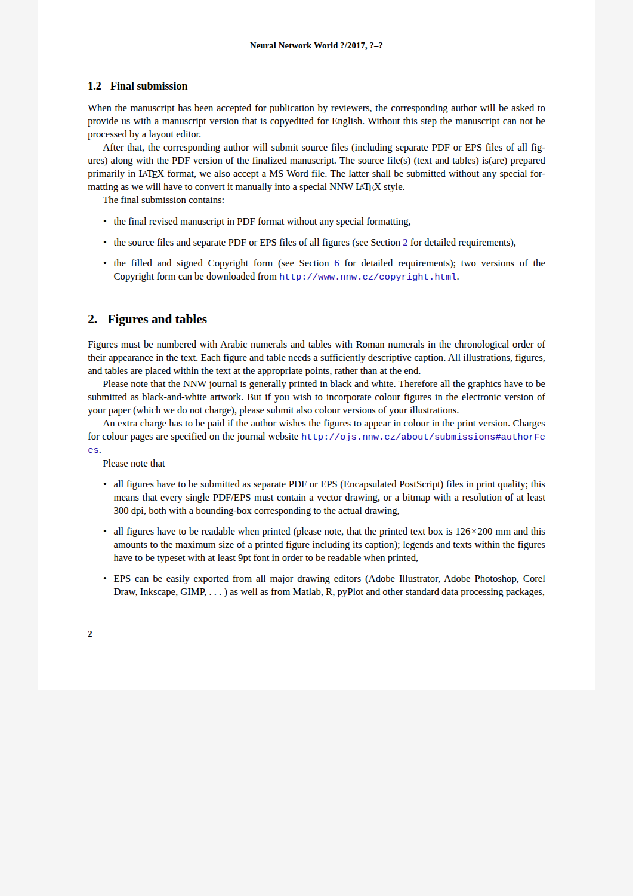Neural Network World ?/2017, ?–?
1.2 Final submission
When the manuscript has been accepted for publication by reviewers, the corresponding author will be asked to provide us with a manuscript version that is copyedited for English. Without this step the manuscript can not be processed by a layout editor.
After that, the corresponding author will submit source files (including separate PDF or EPS files of all figures) along with the PDF version of the finalized manuscript. The source file(s) (text and tables) is(are) prepared primarily in La Te X format, we also accept a MS Word file. The latter shall be submitted without any special formatting as we will have to convert it manually into a special NNW La Te X style.
The final submission contains:
the final revised manuscript in PDF format without any special formatting,
the source files and separate PDF or EPS files of all figures (see Section 2 for detailed requirements),
the filled and signed Copyright form (see Section 6 for detailed requirements); two versions of the Copyright form can be downloaded from http://www.nnw.cz/copyright.html.
2. Figures and tables
Figures must be numbered with Arabic numerals and tables with Roman numerals in the chronological order of their appearance in the text. Each figure and table needs a sufficiently descriptive caption. All illustrations, figures, and tables are placed within the text at the appropriate points, rather than at the end.
Please note that the NNW journal is generally printed in black and white. Therefore all the graphics have to be submitted as black-and-white artwork. But if you wish to incorporate colour figures in the electronic version of your paper (which we do not charge), please submit also colour versions of your illustrations.
An extra charge has to be paid if the author wishes the figures to appear in colour in the print version. Charges for colour pages are specified on the journal website http://ojs.nnw.cz/about/submissions#authorFees.
Please note that
all figures have to be submitted as separate PDF or EPS (Encapsulated PostScript) files in print quality; this means that every single PDF/EPS must contain a vector drawing, or a bitmap with a resolution of at least 300 dpi, both with a bounding-box corresponding to the actual drawing,
all figures have to be readable when printed (please note, that the printed text box is 126 × 200 mm and this amounts to the maximum size of a printed figure including its caption); legends and texts within the figures have to be typeset with at least 9pt font in order to be readable when printed,
EPS can be easily exported from all major drawing editors (Adobe Illustrator, Adobe Photoshop, Corel Draw, Inkscape, GIMP, . . . ) as well as from Matlab, R, pyPlot and other standard data processing packages,
2